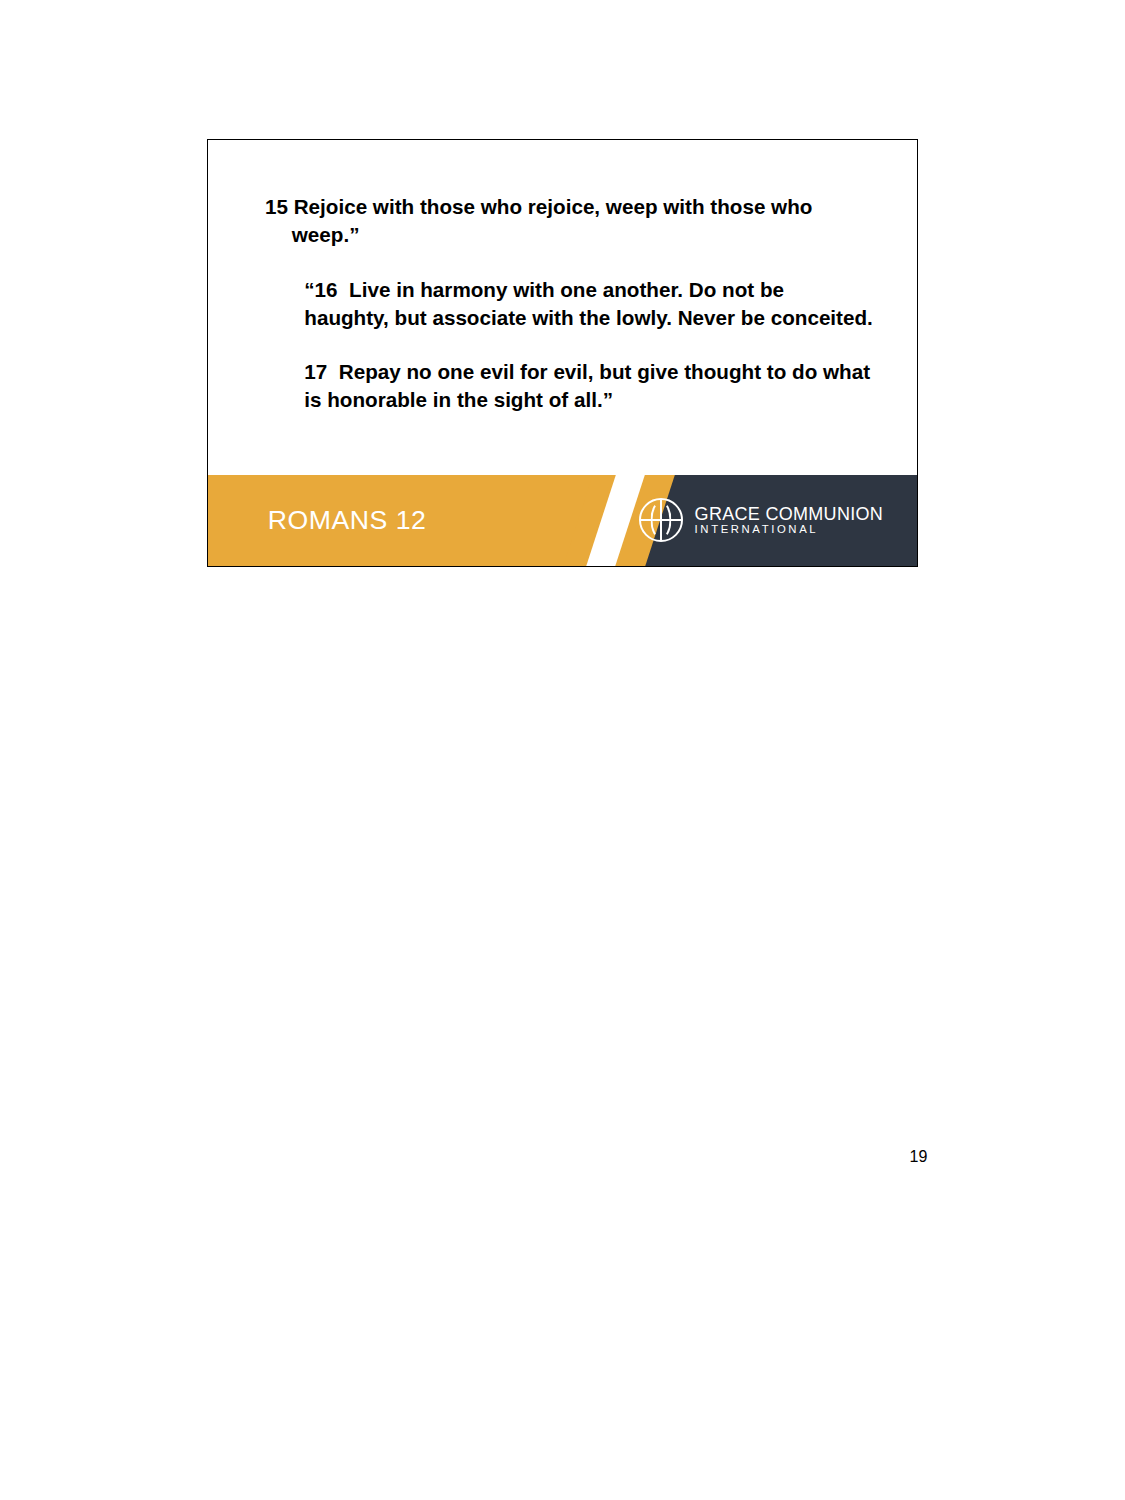15 Rejoice with those who rejoice, weep with those who weep.”
“16 Live in harmony with one another. Do not be haughty, but associate with the lowly. Never be conceited.
17 Repay no one evil for evil, but give thought to do what is honorable in the sight of all.”
ROMANS 12
GRACE COMMUNION
INTERNATIONAL
19